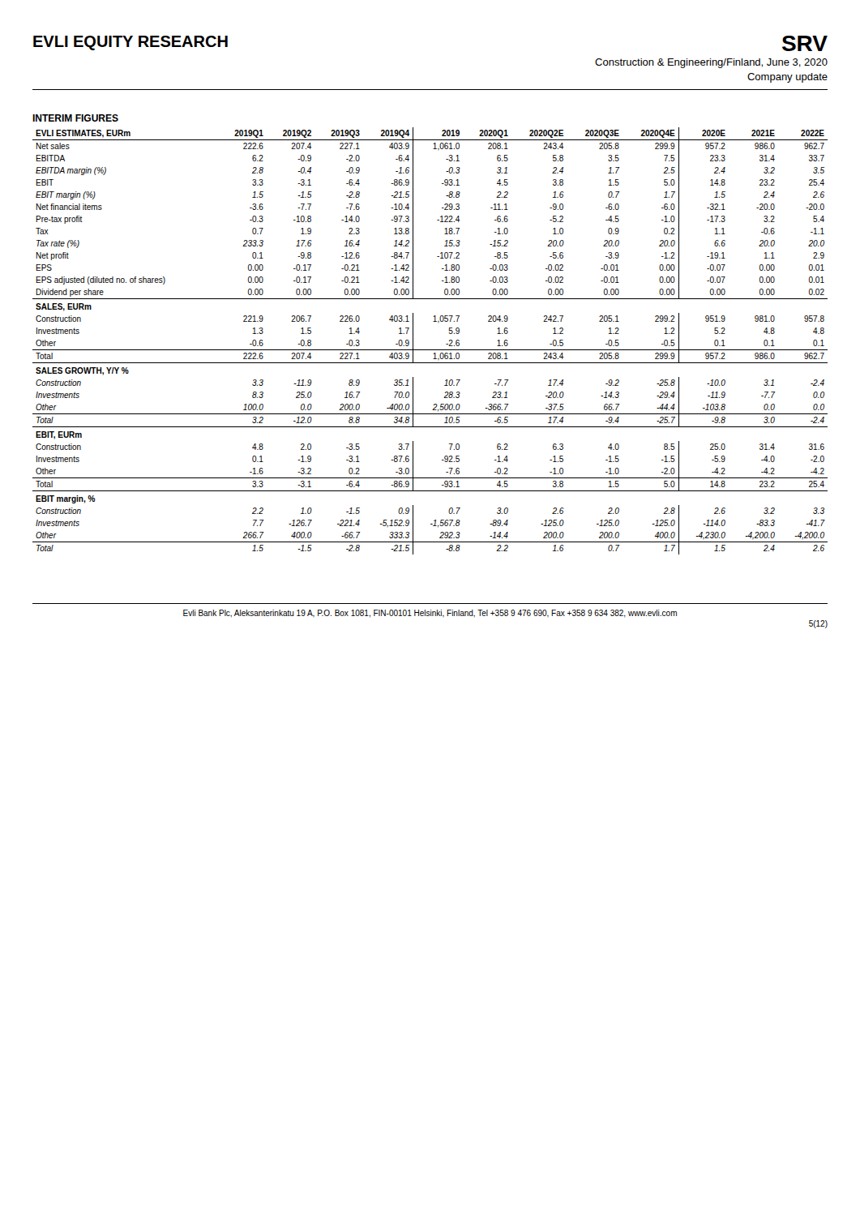EVLI EQUITY RESEARCH
SRV
Construction & Engineering/Finland, June 3, 2020
Company update
INTERIM FIGURES
| EVLI ESTIMATES, EURm | 2019Q1 | 2019Q2 | 2019Q3 | 2019Q4 | 2019 | 2020Q1 | 2020Q2E | 2020Q3E | 2020Q4E | 2020E | 2021E | 2022E |
| --- | --- | --- | --- | --- | --- | --- | --- | --- | --- | --- | --- | --- |
| Net sales | 222.6 | 207.4 | 227.1 | 403.9 | 1,061.0 | 208.1 | 243.4 | 205.8 | 299.9 | 957.2 | 986.0 | 962.7 |
| EBITDA | 6.2 | -0.9 | -2.0 | -6.4 | -3.1 | 6.5 | 5.8 | 3.5 | 7.5 | 23.3 | 31.4 | 33.7 |
| EBITDA margin (%) | 2.8 | -0.4 | -0.9 | -1.6 | -0.3 | 3.1 | 2.4 | 1.7 | 2.5 | 2.4 | 3.2 | 3.5 |
| EBIT | 3.3 | -3.1 | -6.4 | -86.9 | -93.1 | 4.5 | 3.8 | 1.5 | 5.0 | 14.8 | 23.2 | 25.4 |
| EBIT margin (%) | 1.5 | -1.5 | -2.8 | -21.5 | -8.8 | 2.2 | 1.6 | 0.7 | 1.7 | 1.5 | 2.4 | 2.6 |
| Net financial items | -3.6 | -7.7 | -7.6 | -10.4 | -29.3 | -11.1 | -9.0 | -6.0 | -6.0 | -32.1 | -20.0 | -20.0 |
| Pre-tax profit | -0.3 | -10.8 | -14.0 | -97.3 | -122.4 | -6.6 | -5.2 | -4.5 | -1.0 | -17.3 | 3.2 | 5.4 |
| Tax | 0.7 | 1.9 | 2.3 | 13.8 | 18.7 | -1.0 | 1.0 | 0.9 | 0.2 | 1.1 | -0.6 | -1.1 |
| Tax rate (%) | 233.3 | 17.6 | 16.4 | 14.2 | 15.3 | -15.2 | 20.0 | 20.0 | 20.0 | 6.6 | 20.0 | 20.0 |
| Net profit | 0.1 | -9.8 | -12.6 | -84.7 | -107.2 | -8.5 | -5.6 | -3.9 | -1.2 | -19.1 | 1.1 | 2.9 |
| EPS | 0.00 | -0.17 | -0.21 | -1.42 | -1.80 | -0.03 | -0.02 | -0.01 | 0.00 | -0.07 | 0.00 | 0.01 |
| EPS adjusted (diluted no. of shares) | 0.00 | -0.17 | -0.21 | -1.42 | -1.80 | -0.03 | -0.02 | -0.01 | 0.00 | -0.07 | 0.00 | 0.01 |
| Dividend per share | 0.00 | 0.00 | 0.00 | 0.00 | 0.00 | 0.00 | 0.00 | 0.00 | 0.00 | 0.00 | 0.00 | 0.02 |
| SALES, EURm |
| Construction | 221.9 | 206.7 | 226.0 | 403.1 | 1,057.7 | 204.9 | 242.7 | 205.1 | 299.2 | 951.9 | 981.0 | 957.8 |
| Investments | 1.3 | 1.5 | 1.4 | 1.7 | 5.9 | 1.6 | 1.2 | 1.2 | 1.2 | 5.2 | 4.8 | 4.8 |
| Other | -0.6 | -0.8 | -0.3 | -0.9 | -2.6 | 1.6 | -0.5 | -0.5 | -0.5 | 0.1 | 0.1 | 0.1 |
| Total | 222.6 | 207.4 | 227.1 | 403.9 | 1,061.0 | 208.1 | 243.4 | 205.8 | 299.9 | 957.2 | 986.0 | 962.7 |
| SALES GROWTH, Y/Y % |
| Construction | 3.3 | -11.9 | 8.9 | 35.1 | 10.7 | -7.7 | 17.4 | -9.2 | -25.8 | -10.0 | 3.1 | -2.4 |
| Investments | 8.3 | 25.0 | 16.7 | 70.0 | 28.3 | 23.1 | -20.0 | -14.3 | -29.4 | -11.9 | -7.7 | 0.0 |
| Other | 100.0 | 0.0 | 200.0 | -400.0 | 2,500.0 | -366.7 | -37.5 | 66.7 | -44.4 | -103.8 | 0.0 | 0.0 |
| Total | 3.2 | -12.0 | 8.8 | 34.8 | 10.5 | -6.5 | 17.4 | -9.4 | -25.7 | -9.8 | 3.0 | -2.4 |
| EBIT, EURm |
| Construction | 4.8 | 2.0 | -3.5 | 3.7 | 7.0 | 6.2 | 6.3 | 4.0 | 8.5 | 25.0 | 31.4 | 31.6 |
| Investments | 0.1 | -1.9 | -3.1 | -87.6 | -92.5 | -1.4 | -1.5 | -1.5 | -1.5 | -5.9 | -4.0 | -2.0 |
| Other | -1.6 | -3.2 | 0.2 | -3.0 | -7.6 | -0.2 | -1.0 | -1.0 | -2.0 | -4.2 | -4.2 | -4.2 |
| Total | 3.3 | -3.1 | -6.4 | -86.9 | -93.1 | 4.5 | 3.8 | 1.5 | 5.0 | 14.8 | 23.2 | 25.4 |
| EBIT margin, % |
| Construction | 2.2 | 1.0 | -1.5 | 0.9 | 0.7 | 3.0 | 2.6 | 2.0 | 2.8 | 2.6 | 3.2 | 3.3 |
| Investments | 7.7 | -126.7 | -221.4 | -5,152.9 | -1,567.8 | -89.4 | -125.0 | -125.0 | -125.0 | -114.0 | -83.3 | -41.7 |
| Other | 266.7 | 400.0 | -66.7 | 333.3 | 292.3 | -14.4 | 200.0 | 200.0 | 400.0 | -4,230.0 | -4,200.0 | -4,200.0 |
| Total | 1.5 | -1.5 | -2.8 | -21.5 | -8.8 | 2.2 | 1.6 | 0.7 | 1.7 | 1.5 | 2.4 | 2.6 |
Evli Bank Plc, Aleksanterinkatu 19 A, P.O. Box 1081, FIN-00101 Helsinki, Finland, Tel +358 9 476 690, Fax +358 9 634 382, www.evli.com
5(12)